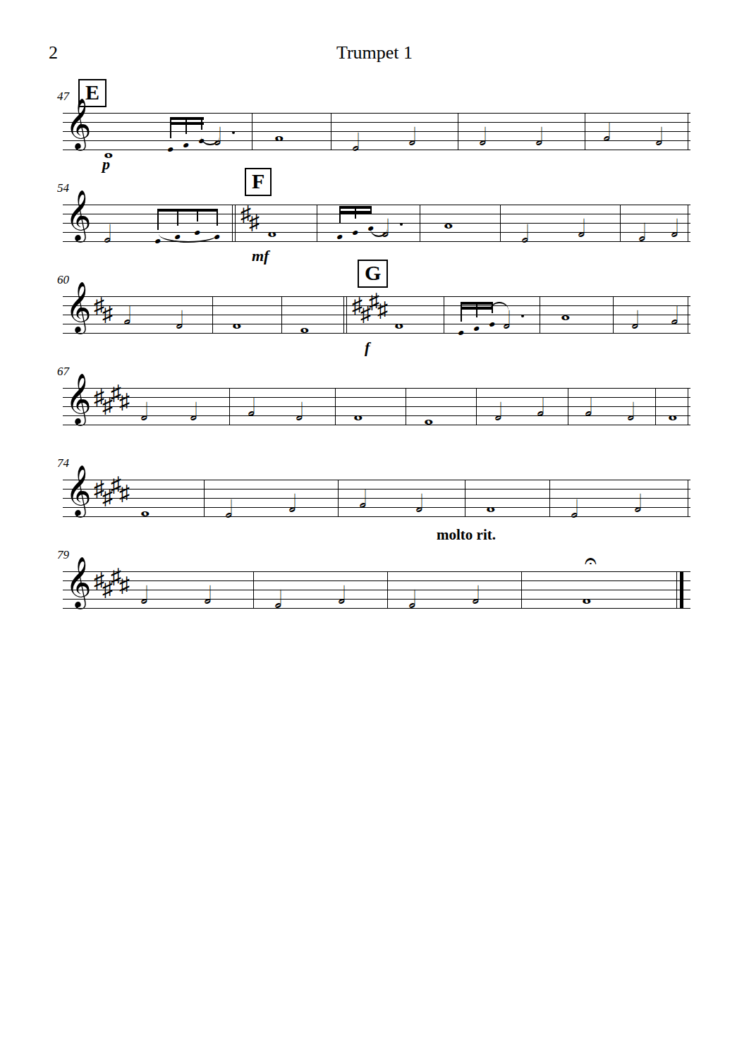2
Trumpet 1
47
E
𝄞
𝅝
𝅘
𝅘
𝅘
𝅗𝅥
𝅝
𝅗𝅥
𝅗𝅥
𝅗𝅥
𝅗𝅥
𝅗𝅥
𝅗𝅥
p
54
F
𝄞
𝅗𝅥
𝅘
𝅘
𝅘
𝅘
♯
♯
𝅝
𝅘
𝅘
𝅘
𝅗𝅥
𝅝
𝅗𝅥
𝅗𝅥
𝅗𝅥
𝅗𝅥
mf
60
G
𝄞
♯
♯
𝅗𝅥
𝅗𝅥
𝅝
𝅝
♯
♯
♯
♯
𝅝
𝅘
𝅘
𝅘
𝅗𝅥
𝅝
𝅗𝅥
𝅗𝅥
f
67
𝄞
♯
♯
♯
♯
𝅗𝅥
𝅗𝅥
𝅗𝅥
𝅗𝅥
𝅝
𝅝
𝅗𝅥
𝅗𝅥
𝅗𝅥
𝅗𝅥
𝅝
74
𝄞
♯
♯
♯
♯
𝅝
𝅗𝅥
𝅗𝅥
𝅗𝅥
𝅗𝅥
𝅝
𝅗𝅥
𝅗𝅥
79
molto rit.
𝄞
♯
♯
♯
♯
𝅗𝅥
𝅗𝅥
𝅗𝅥
𝅗𝅥
𝅗𝅥
𝅗𝅥
𝄐
𝅝